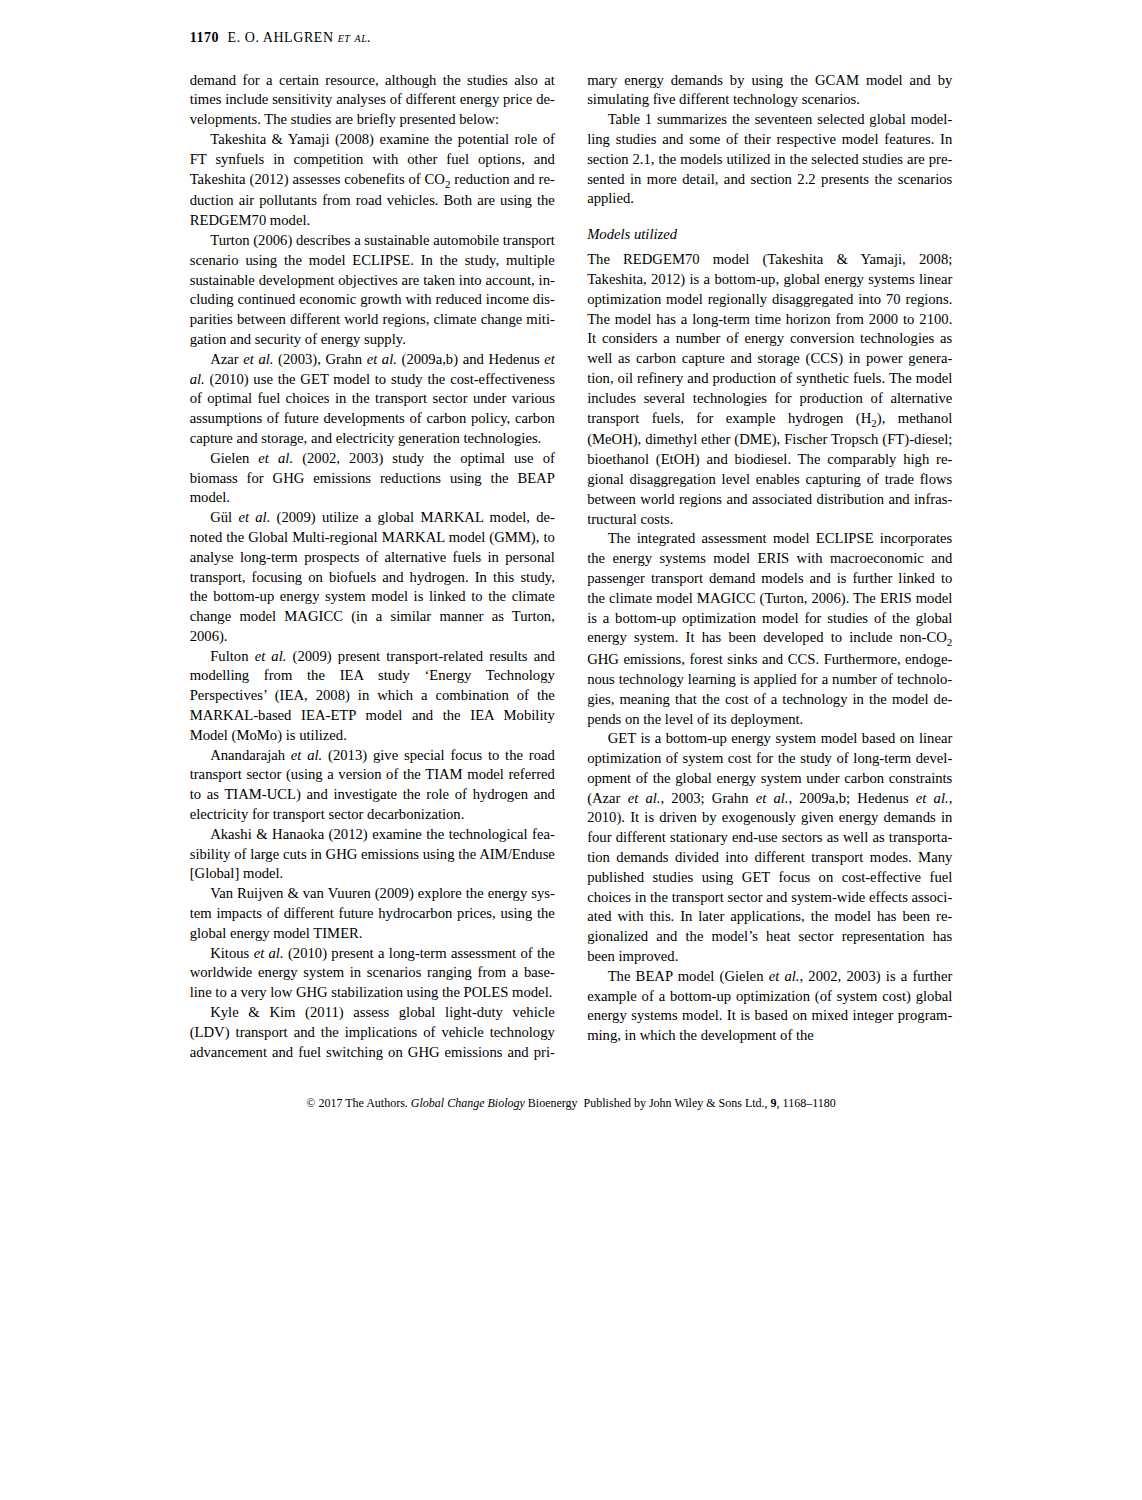1170 E. O. AHLGREN et al.
demand for a certain resource, although the studies also at times include sensitivity analyses of different energy price developments. The studies are briefly presented below:
Takeshita & Yamaji (2008) examine the potential role of FT synfuels in competition with other fuel options, and Takeshita (2012) assesses cobenefits of CO2 reduction and reduction air pollutants from road vehicles. Both are using the REDGEM70 model.
Turton (2006) describes a sustainable automobile transport scenario using the model ECLIPSE. In the study, multiple sustainable development objectives are taken into account, including continued economic growth with reduced income disparities between different world regions, climate change mitigation and security of energy supply.
Azar et al. (2003), Grahn et al. (2009a,b) and Hedenus et al. (2010) use the GET model to study the cost-effectiveness of optimal fuel choices in the transport sector under various assumptions of future developments of carbon policy, carbon capture and storage, and electricity generation technologies.
Gielen et al. (2002, 2003) study the optimal use of biomass for GHG emissions reductions using the BEAP model.
Gül et al. (2009) utilize a global MARKAL model, denoted the Global Multi-regional MARKAL model (GMM), to analyse long-term prospects of alternative fuels in personal transport, focusing on biofuels and hydrogen. In this study, the bottom-up energy system model is linked to the climate change model MAGICC (in a similar manner as Turton, 2006).
Fulton et al. (2009) present transport-related results and modelling from the IEA study ‘Energy Technology Perspectives’ (IEA, 2008) in which a combination of the MARKAL-based IEA-ETP model and the IEA Mobility Model (MoMo) is utilized.
Anandarajah et al. (2013) give special focus to the road transport sector (using a version of the TIAM model referred to as TIAM-UCL) and investigate the role of hydrogen and electricity for transport sector decarbonization.
Akashi & Hanaoka (2012) examine the technological feasibility of large cuts in GHG emissions using the AIM/Enduse [Global] model.
Van Ruijven & van Vuuren (2009) explore the energy system impacts of different future hydrocarbon prices, using the global energy model TIMER.
Kitous et al. (2010) present a long-term assessment of the worldwide energy system in scenarios ranging from a baseline to a very low GHG stabilization using the POLES model.
Kyle & Kim (2011) assess global light-duty vehicle (LDV) transport and the implications of vehicle technology advancement and fuel switching on GHG emissions and primary energy demands by using the GCAM model and by simulating five different technology scenarios.
Table 1 summarizes the seventeen selected global modelling studies and some of their respective model features. In section 2.1, the models utilized in the selected studies are presented in more detail, and section 2.2 presents the scenarios applied.
Models utilized
The REDGEM70 model (Takeshita & Yamaji, 2008; Takeshita, 2012) is a bottom-up, global energy systems linear optimization model regionally disaggregated into 70 regions. The model has a long-term time horizon from 2000 to 2100. It considers a number of energy conversion technologies as well as carbon capture and storage (CCS) in power generation, oil refinery and production of synthetic fuels. The model includes several technologies for production of alternative transport fuels, for example hydrogen (H2), methanol (MeOH), dimethyl ether (DME), Fischer Tropsch (FT)-diesel; bioethanol (EtOH) and biodiesel. The comparably high regional disaggregation level enables capturing of trade flows between world regions and associated distribution and infrastructural costs.
The integrated assessment model ECLIPSE incorporates the energy systems model ERIS with macroeconomic and passenger transport demand models and is further linked to the climate model MAGICC (Turton, 2006). The ERIS model is a bottom-up optimization model for studies of the global energy system. It has been developed to include non-CO2 GHG emissions, forest sinks and CCS. Furthermore, endogenous technology learning is applied for a number of technologies, meaning that the cost of a technology in the model depends on the level of its deployment.
GET is a bottom-up energy system model based on linear optimization of system cost for the study of long-term development of the global energy system under carbon constraints (Azar et al., 2003; Grahn et al., 2009a,b; Hedenus et al., 2010). It is driven by exogenously given energy demands in four different stationary end-use sectors as well as transportation demands divided into different transport modes. Many published studies using GET focus on cost-effective fuel choices in the transport sector and system-wide effects associated with this. In later applications, the model has been regionalized and the model’s heat sector representation has been improved.
The BEAP model (Gielen et al., 2002, 2003) is a further example of a bottom-up optimization (of system cost) global energy systems model. It is based on mixed integer programming, in which the development of the
© 2017 The Authors. Global Change Biology Bioenergy Published by John Wiley & Sons Ltd., 9, 1168–1180